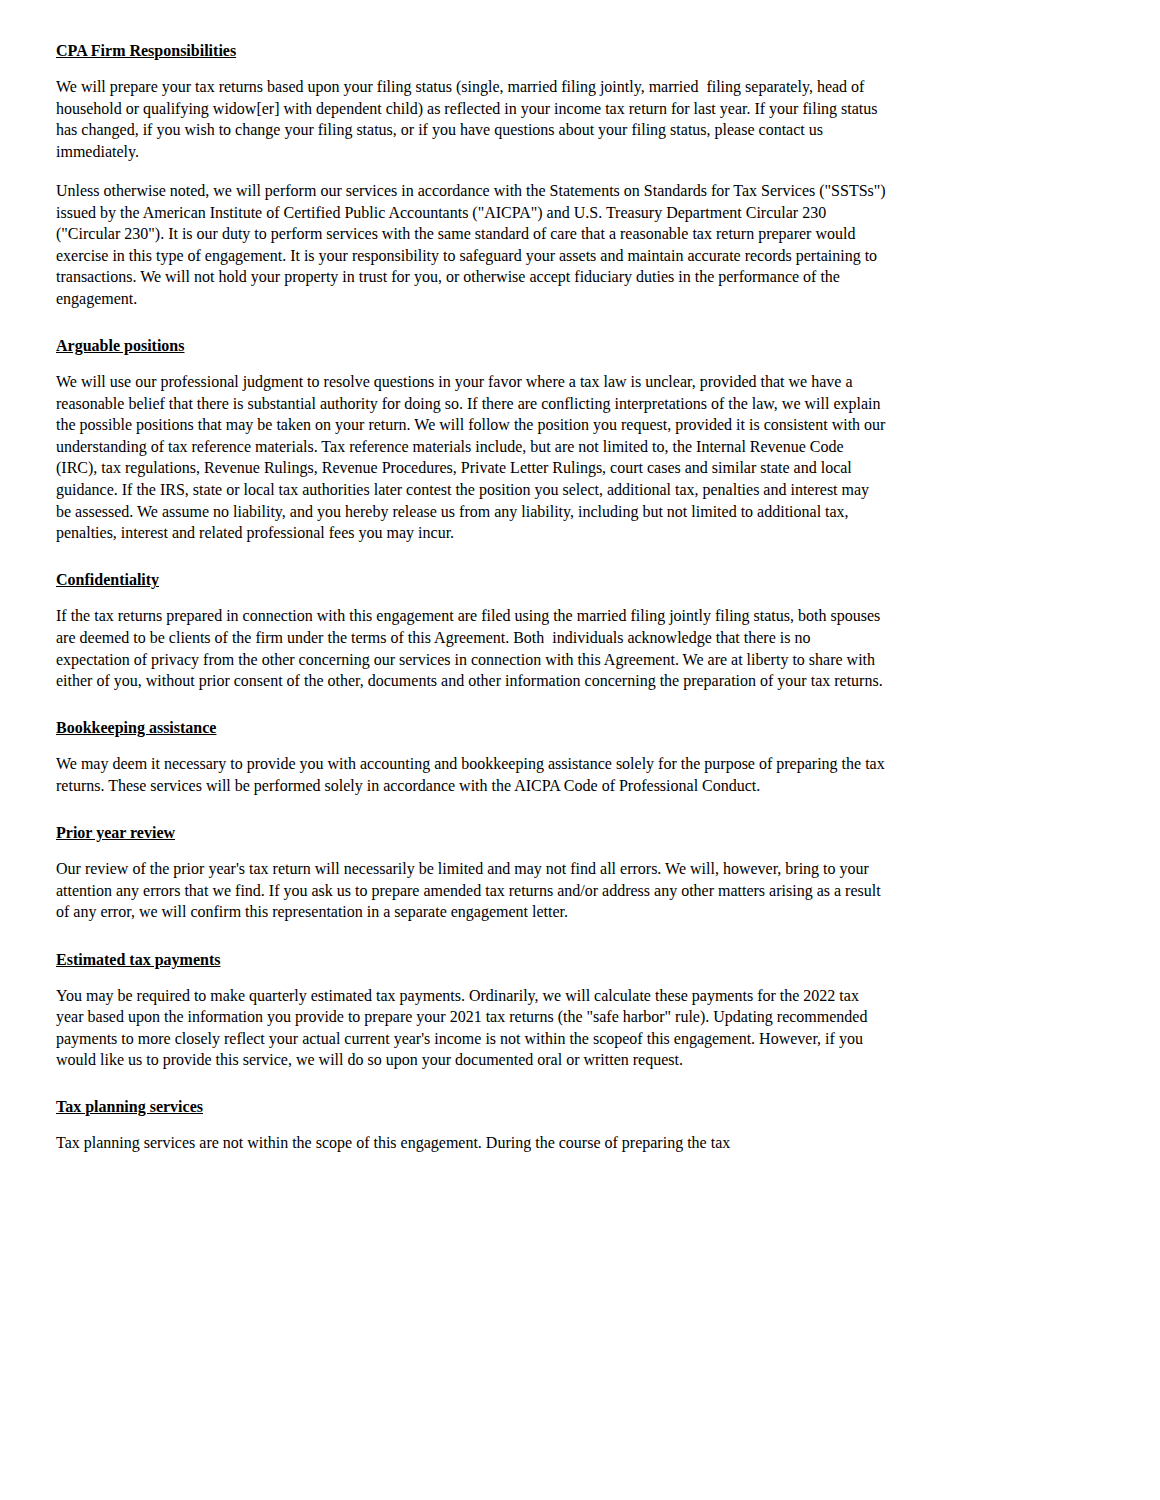CPA Firm Responsibilities
We will prepare your tax returns based upon your filing status (single, married filing jointly, married filing separately, head of household or qualifying widow[er] with dependent child) as reflected in your income tax return for last year. If your filing status has changed, if you wish to change your filing status, or if you have questions about your filing status, please contact us immediately.
Unless otherwise noted, we will perform our services in accordance with the Statements on Standards for Tax Services ("SSTSs") issued by the American Institute of Certified Public Accountants ("AICPA") and U.S. Treasury Department Circular 230 ("Circular 230"). It is our duty to perform services with the same standard of care that a reasonable tax return preparer would exercise in this type of engagement. It is your responsibility to safeguard your assets and maintain accurate records pertaining to transactions. We will not hold your property in trust for you, or otherwise accept fiduciary duties in the performance of the engagement.
Arguable positions
We will use our professional judgment to resolve questions in your favor where a tax law is unclear, provided that we have a reasonable belief that there is substantial authority for doing so. If there are conflicting interpretations of the law, we will explain the possible positions that may be taken on your return. We will follow the position you request, provided it is consistent with our understanding of tax reference materials. Tax reference materials include, but are not limited to, the Internal Revenue Code (IRC), tax regulations, Revenue Rulings, Revenue Procedures, Private Letter Rulings, court cases and similar state and local guidance. If the IRS, state or local tax authorities later contest the position you select, additional tax, penalties and interest may be assessed. We assume no liability, and you hereby release us from any liability, including but not limited to additional tax, penalties, interest and related professional fees you may incur.
Confidentiality
If the tax returns prepared in connection with this engagement are filed using the married filing jointly filing status, both spouses are deemed to be clients of the firm under the terms of this Agreement. Both individuals acknowledge that there is no expectation of privacy from the other concerning our services in connection with this Agreement. We are at liberty to share with either of you, without prior consent of the other, documents and other information concerning the preparation of your tax returns.
Bookkeeping assistance
We may deem it necessary to provide you with accounting and bookkeeping assistance solely for the purpose of preparing the tax returns. These services will be performed solely in accordance with the AICPA Code of Professional Conduct.
Prior year review
Our review of the prior year's tax return will necessarily be limited and may not find all errors. We will, however, bring to your attention any errors that we find. If you ask us to prepare amended tax returns and/or address any other matters arising as a result of any error, we will confirm this representation in a separate engagement letter.
Estimated tax payments
You may be required to make quarterly estimated tax payments. Ordinarily, we will calculate these payments for the 2022 tax year based upon the information you provide to prepare your 2021 tax returns (the "safe harbor" rule). Updating recommended payments to more closely reflect your actual current year's income is not within the scopeof this engagement. However, if you would like us to provide this service, we will do so upon your documented oral or written request.
Tax planning services
Tax planning services are not within the scope of this engagement. During the course of preparing the tax